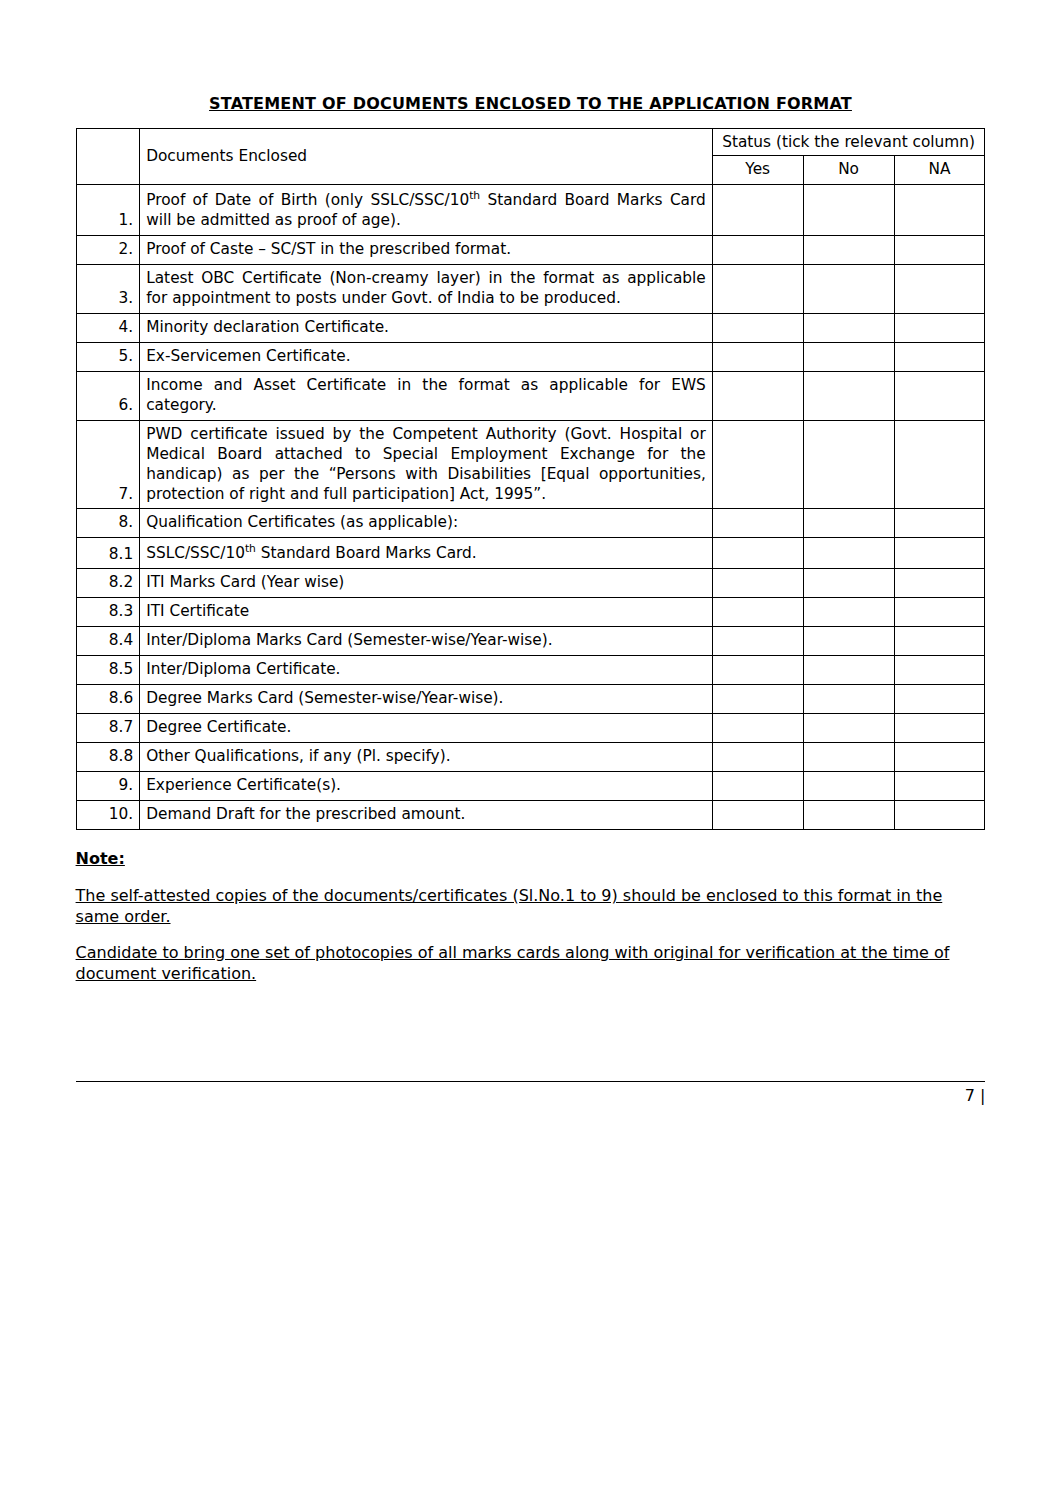STATEMENT OF DOCUMENTS ENCLOSED TO THE APPLICATION FORMAT
| | Documents Enclosed | Status (tick the relevant column) |
| --- | --- | --- |
| Yes | No | NA |
| 1. | Proof of Date of Birth (only SSLC/SSC/10 th Standard Board Marks Card will be admitted as proof of age). | | | |
| 2. | Proof of Caste – SC/ST in the prescribed format. | | | |
| 3. | Latest OBC Certificate (Non-creamy layer) in the format as applicable for appointment to posts under Govt. of India to be produced. | | | |
| 4. | Minority declaration Certificate. | | | |
| 5. | Ex-Servicemen Certificate. | | | |
| 6. | Income and Asset Certificate in the format as applicable for EWS category. | | | |
| 7. | PWD certificate issued by the Competent Authority (Govt. Hospital or Medical Board attached to Special Employment Exchange for the handicap) as per the “Persons with Disabilities [Equal opportunities, protection of right and full participation] Act, 1995”. | | | |
| 8. | Qualification Certificates (as applicable): | | | |
| 8.1 | SSLC/SSC/10 th Standard Board Marks Card. | | | |
| 8.2 | ITI Marks Card (Year wise) | | | |
| 8.3 | ITI Certificate | | | |
| 8.4 | Inter/Diploma Marks Card (Semester-wise/Year-wise). | | | |
| 8.5 | Inter/Diploma Certificate. | | | |
| 8.6 | Degree Marks Card (Semester-wise/Year-wise). | | | |
| 8.7 | Degree Certificate. | | | |
| 8.8 | Other Qualifications, if any (Pl. specify). | | | |
| 9. | Experience Certificate(s). | | | |
| 10. | Demand Draft for the prescribed amount. | | | |
Note:
The self-attested copies of the documents/certificates (Sl.No.1 to 9) should be enclosed to this format in the same order.
Candidate to bring one set of photocopies of all marks cards along with original for verification at the time of document verification.
7 |